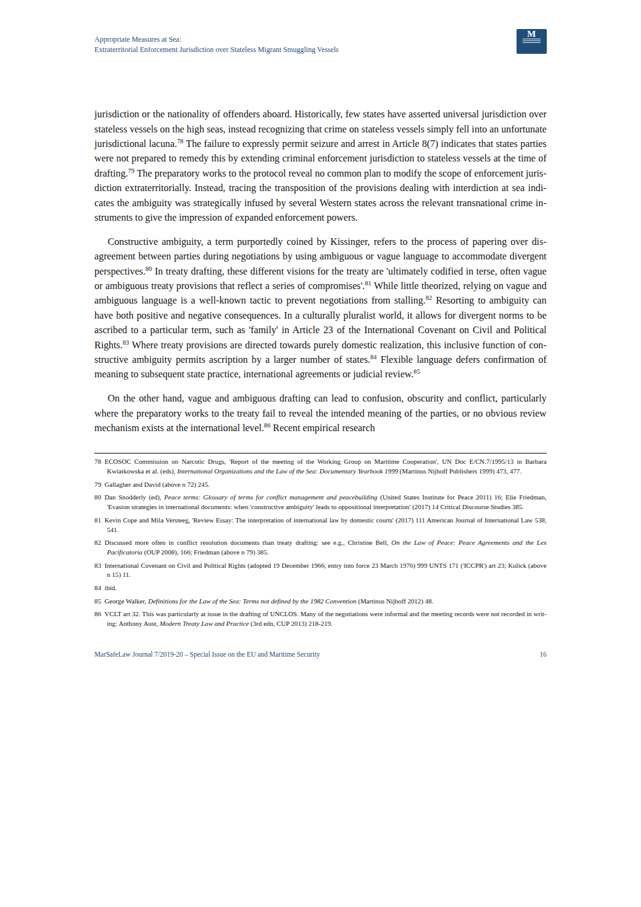Appropriate Measures at Sea:
Extraterritorial Enforcement Jurisdiction over Stateless Migrant Smuggling Vessels
M
jurisdiction or the nationality of offenders aboard. Historically, few states have asserted universal jurisdiction over stateless vessels on the high seas, instead recognizing that crime on stateless vessels simply fell into an unfortunate jurisdictional lacuna.78 The failure to expressly permit seizure and arrest in Article 8(7) indicates that states parties were not prepared to remedy this by extending criminal enforcement jurisdiction to stateless vessels at the time of drafting.79 The preparatory works to the protocol reveal no common plan to modify the scope of enforcement jurisdiction extraterritorially. Instead, tracing the transposition of the provisions dealing with interdiction at sea indicates the ambiguity was strategically infused by several Western states across the relevant transnational crime instruments to give the impression of expanded enforcement powers.
Constructive ambiguity, a term purportedly coined by Kissinger, refers to the process of papering over disagreement between parties during negotiations by using ambiguous or vague language to accommodate divergent perspectives.80 In treaty drafting, these different visions for the treaty are 'ultimately codified in terse, often vague or ambiguous treaty provisions that reflect a series of compromises'.81 While little theorized, relying on vague and ambiguous language is a well-known tactic to prevent negotiations from stalling.82 Resorting to ambiguity can have both positive and negative consequences. In a culturally pluralist world, it allows for divergent norms to be ascribed to a particular term, such as 'family' in Article 23 of the International Covenant on Civil and Political Rights.83 Where treaty provisions are directed towards purely domestic realization, this inclusive function of constructive ambiguity permits ascription by a larger number of states.84 Flexible language defers confirmation of meaning to subsequent state practice, international agreements or judicial review.85
On the other hand, vague and ambiguous drafting can lead to confusion, obscurity and conflict, particularly where the preparatory works to the treaty fail to reveal the intended meaning of the parties, or no obvious review mechanism exists at the international level.86 Recent empirical research
78 ECOSOC Commission on Narcotic Drugs, 'Report of the meeting of the Working Group on Maritime Cooperation', UN Doc E/CN.7/1995/13 in Barbara Kwiatkowska et al. (eds), International Organizations and the Law of the Sea: Documentary Yearbook 1999 (Martinus Nijhoff Publishers 1999) 473, 477.
79 Gallagher and David (above n 72) 245.
80 Dan Snodderly (ed), Peace terms: Glossary of terms for conflict management and peacebuilding (United States Institute for Peace 2011) 16; Elie Friedman, 'Evasion strategies in international documents: when 'constructive ambiguity' leads to oppositional interpretation' (2017) 14 Critical Discourse Studies 385.
81 Kevin Cope and Mila Versteeg, 'Review Essay: The interpretation of international law by domestic courts' (2017) 111 American Journal of International Law 538, 541.
82 Discussed more often in conflict resolution documents than treaty drafting: see e.g., Christine Bell, On the Law of Peace: Peace Agreements and the Lex Pacificatoria (OUP 2008), 166; Friedman (above n 79) 385.
83 International Covenant on Civil and Political Rights (adopted 19 December 1966, entry into force 23 March 1976) 999 UNTS 171 ('ICCPR') art 23; Kulick (above n 15) 11.
84ibid.
85 George Walker, Definitions for the Law of the Sea: Terms not defined by the 1982 Convention (Martinus Nijhoff 2012) 48.
86 VCLT art 32. This was particularly at issue in the drafting of UNCLOS. Many of the negotiations were informal and the meeting records were not recorded in writing: Anthony Aust, Modern Treaty Law and Practice (3rd edn, CUP 2013) 218-219.
MarSafeLaw Journal 7/2019-20 – Special Issue on the EU and Maritime Security 16